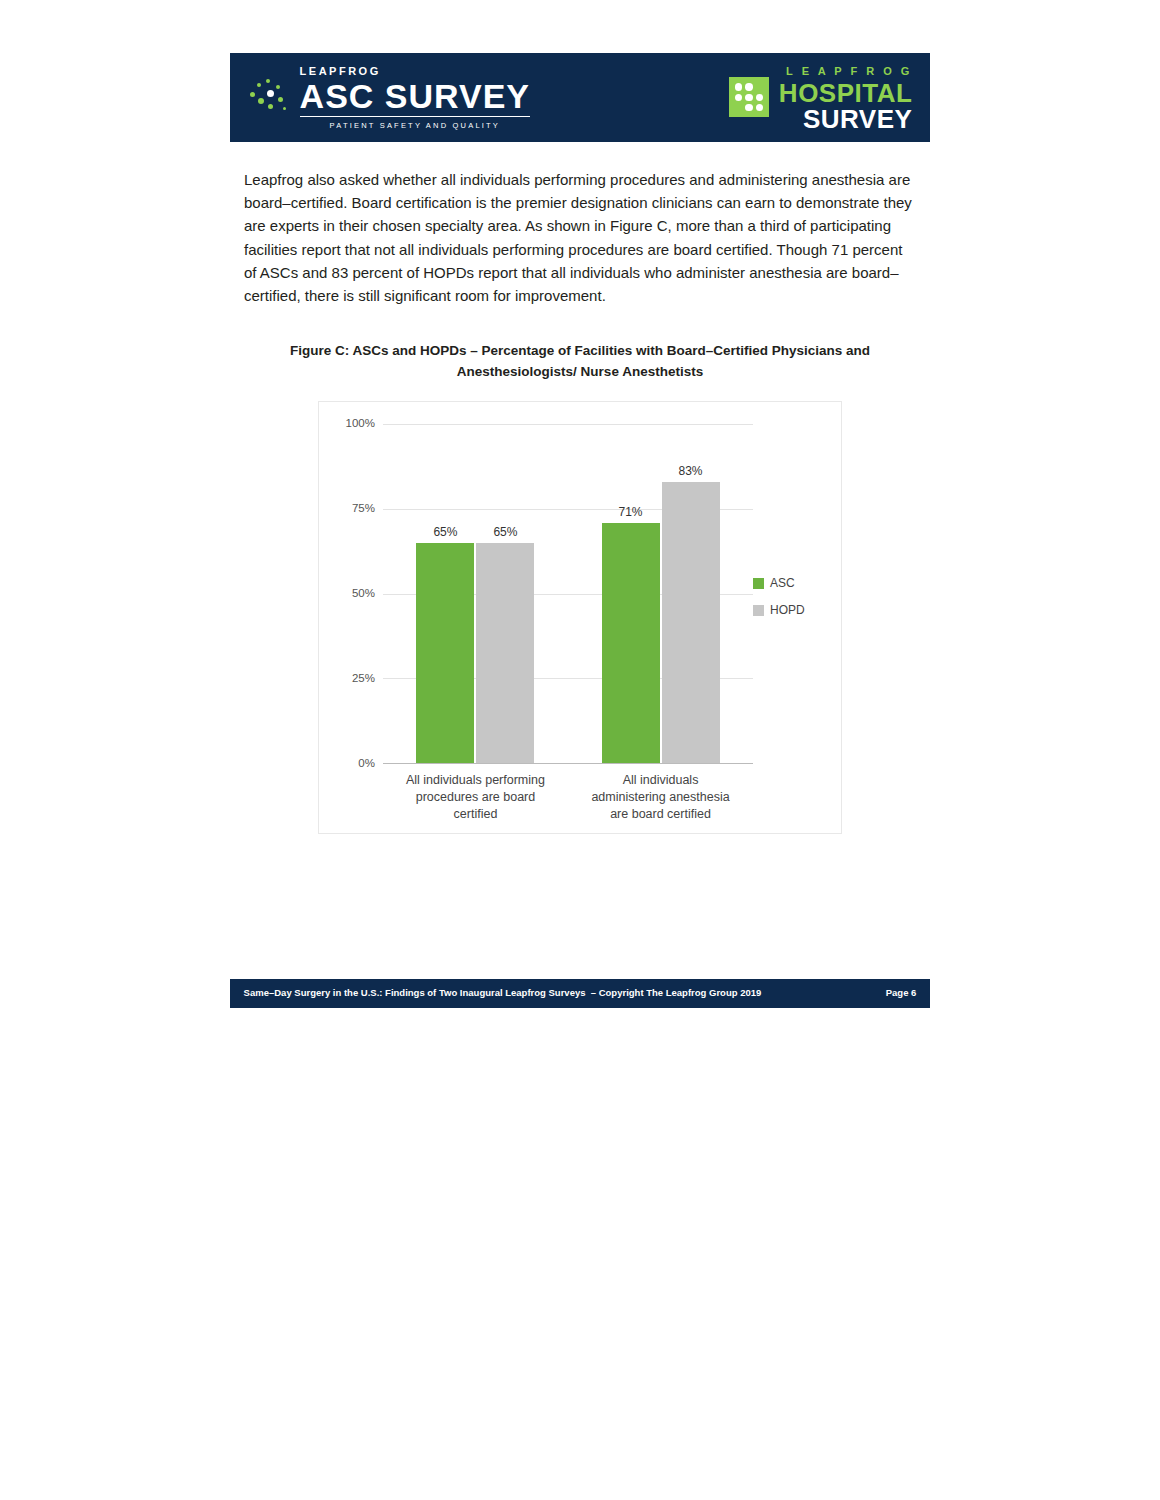LEAPFROG
ASC SURVEY
PATIENT SAFETY AND QUALITY
L E A P F R O G
HOSPITAL
SURVEY
Leapfrog also asked whether all individuals performing procedures and administering anesthesia are board–certified. Board certification is the premier designation clinicians can earn to demonstrate they are experts in their chosen specialty area. As shown in Figure C, more than a third of participating facilities report that not all individuals performing procedures are board certified. Though 71 percent of ASCs and 83 percent of HOPDs report that all individuals who administer anesthesia are board–certified, there is still significant room for improvement.
Figure C: ASCs and HOPDs – Percentage of Facilities with Board–Certified Physicians and Anesthesiologists/ Nurse Anesthetists
100% 75% 50% 25% 0%
65%
65%
71%
83%
All individuals performing procedures are board certified
All individuals administering anesthesia are board certified
ASC
HOPD
Same–Day Surgery in the U.S.: Findings of Two Inaugural Leapfrog Surveys – Copyright The Leapfrog Group 2019
Page 6